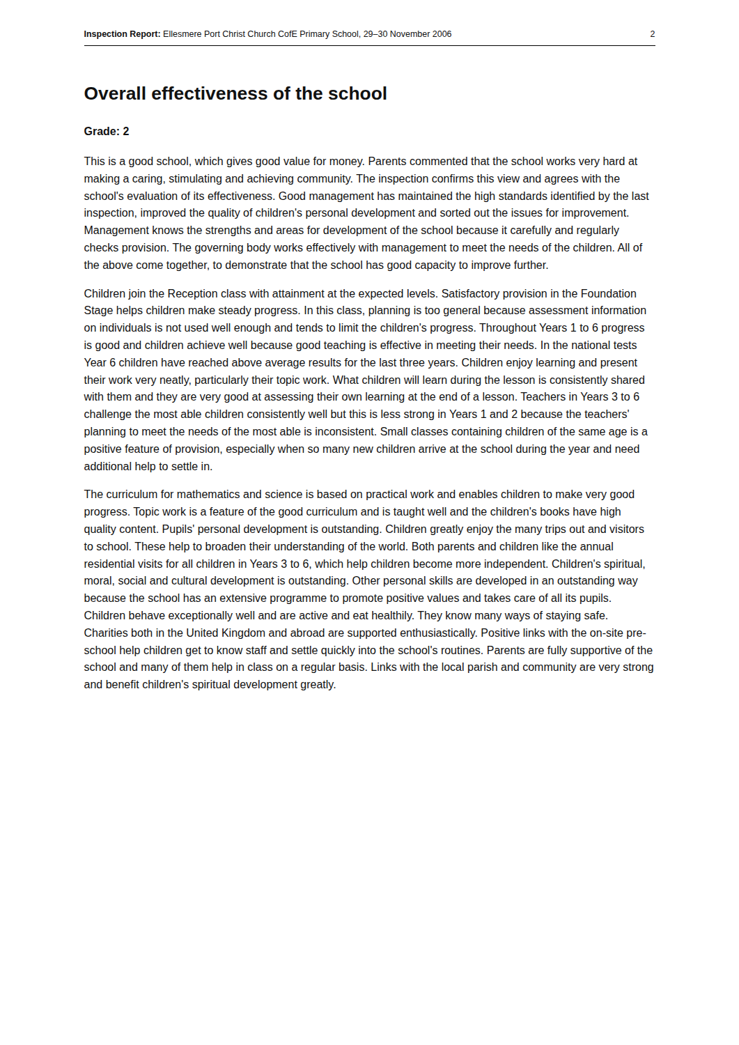Inspection Report: Ellesmere Port Christ Church CofE Primary School, 29–30 November 2006
2
Overall effectiveness of the school
Grade: 2
This is a good school, which gives good value for money. Parents commented that the school works very hard at making a caring, stimulating and achieving community. The inspection confirms this view and agrees with the school's evaluation of its effectiveness. Good management has maintained the high standards identified by the last inspection, improved the quality of children's personal development and sorted out the issues for improvement. Management knows the strengths and areas for development of the school because it carefully and regularly checks provision. The governing body works effectively with management to meet the needs of the children. All of the above come together, to demonstrate that the school has good capacity to improve further.
Children join the Reception class with attainment at the expected levels. Satisfactory provision in the Foundation Stage helps children make steady progress. In this class, planning is too general because assessment information on individuals is not used well enough and tends to limit the children's progress. Throughout Years 1 to 6 progress is good and children achieve well because good teaching is effective in meeting their needs. In the national tests Year 6 children have reached above average results for the last three years. Children enjoy learning and present their work very neatly, particularly their topic work. What children will learn during the lesson is consistently shared with them and they are very good at assessing their own learning at the end of a lesson. Teachers in Years 3 to 6 challenge the most able children consistently well but this is less strong in Years 1 and 2 because the teachers' planning to meet the needs of the most able is inconsistent. Small classes containing children of the same age is a positive feature of provision, especially when so many new children arrive at the school during the year and need additional help to settle in.
The curriculum for mathematics and science is based on practical work and enables children to make very good progress. Topic work is a feature of the good curriculum and is taught well and the children's books have high quality content. Pupils' personal development is outstanding. Children greatly enjoy the many trips out and visitors to school. These help to broaden their understanding of the world. Both parents and children like the annual residential visits for all children in Years 3 to 6, which help children become more independent. Children's spiritual, moral, social and cultural development is outstanding. Other personal skills are developed in an outstanding way because the school has an extensive programme to promote positive values and takes care of all its pupils. Children behave exceptionally well and are active and eat healthily. They know many ways of staying safe. Charities both in the United Kingdom and abroad are supported enthusiastically. Positive links with the on-site pre-school help children get to know staff and settle quickly into the school's routines. Parents are fully supportive of the school and many of them help in class on a regular basis. Links with the local parish and community are very strong and benefit children's spiritual development greatly.